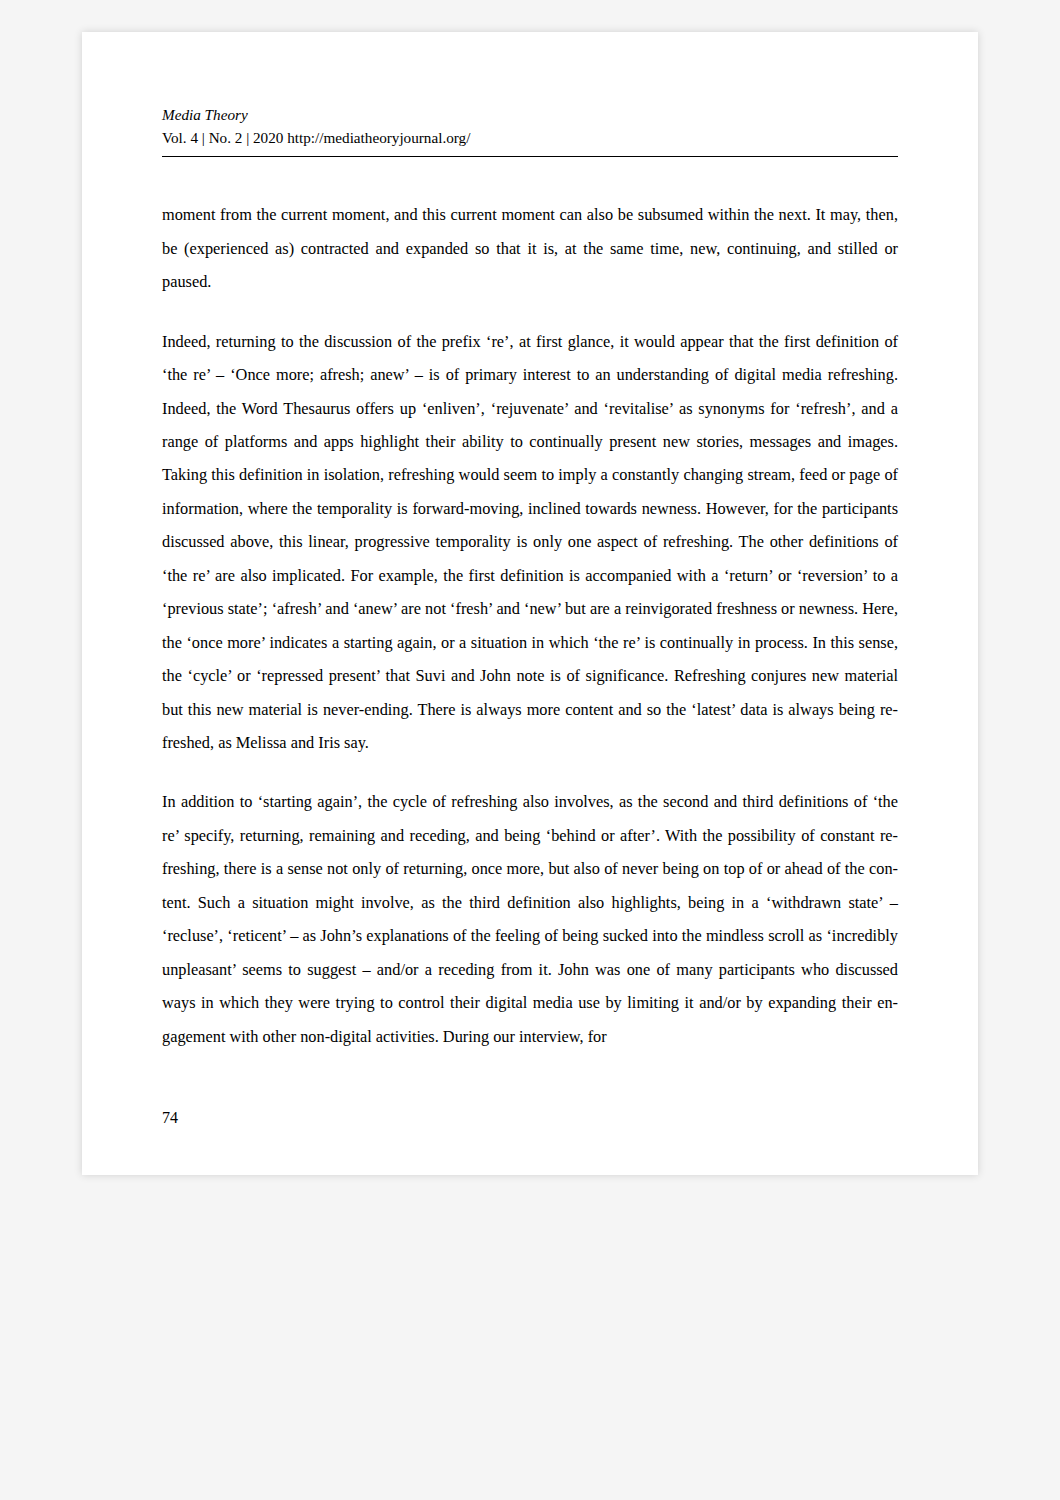Media Theory
Vol. 4 | No. 2 | 2020 http://mediatheoryjournal.org/
moment from the current moment, and this current moment can also be subsumed within the next. It may, then, be (experienced as) contracted and expanded so that it is, at the same time, new, continuing, and stilled or paused.
Indeed, returning to the discussion of the prefix ‘re’, at first glance, it would appear that the first definition of ‘the re’ – ‘Once more; afresh; anew’ – is of primary interest to an understanding of digital media refreshing. Indeed, the Word Thesaurus offers up ‘enliven’, ‘rejuvenate’ and ‘revitalise’ as synonyms for ‘refresh’, and a range of platforms and apps highlight their ability to continually present new stories, messages and images. Taking this definition in isolation, refreshing would seem to imply a constantly changing stream, feed or page of information, where the temporality is forward-moving, inclined towards newness. However, for the participants discussed above, this linear, progressive temporality is only one aspect of refreshing. The other definitions of ‘the re’ are also implicated. For example, the first definition is accompanied with a ‘return’ or ‘reversion’ to a ‘previous state’; ‘afresh’ and ‘anew’ are not ‘fresh’ and ‘new’ but are a reinvigorated freshness or newness. Here, the ‘once more’ indicates a starting again, or a situation in which ‘the re’ is continually in process. In this sense, the ‘cycle’ or ‘repressed present’ that Suvi and John note is of significance. Refreshing conjures new material but this new material is never-ending. There is always more content and so the ‘latest’ data is always being refreshed, as Melissa and Iris say.
In addition to ‘starting again’, the cycle of refreshing also involves, as the second and third definitions of ‘the re’ specify, returning, remaining and receding, and being ‘behind or after’. With the possibility of constant refreshing, there is a sense not only of returning, once more, but also of never being on top of or ahead of the content. Such a situation might involve, as the third definition also highlights, being in a ‘withdrawn state’ – ‘recluse’, ‘reticent’ – as John’s explanations of the feeling of being sucked into the mindless scroll as ‘incredibly unpleasant’ seems to suggest – and/or a receding from it. John was one of many participants who discussed ways in which they were trying to control their digital media use by limiting it and/or by expanding their engagement with other non-digital activities. During our interview, for
74